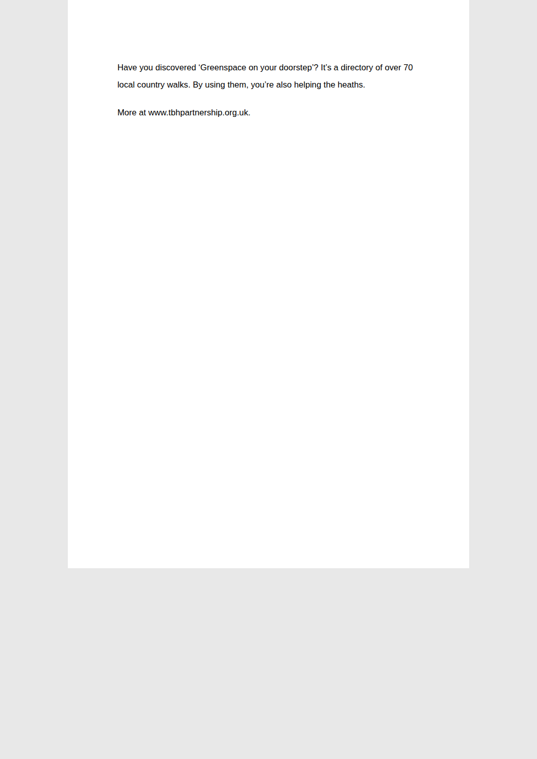Have you discovered ‘Greenspace on your doorstep’? It’s a directory of over 70 local country walks. By using them, you’re also helping the heaths.
More at www.tbhpartnership.org.uk.